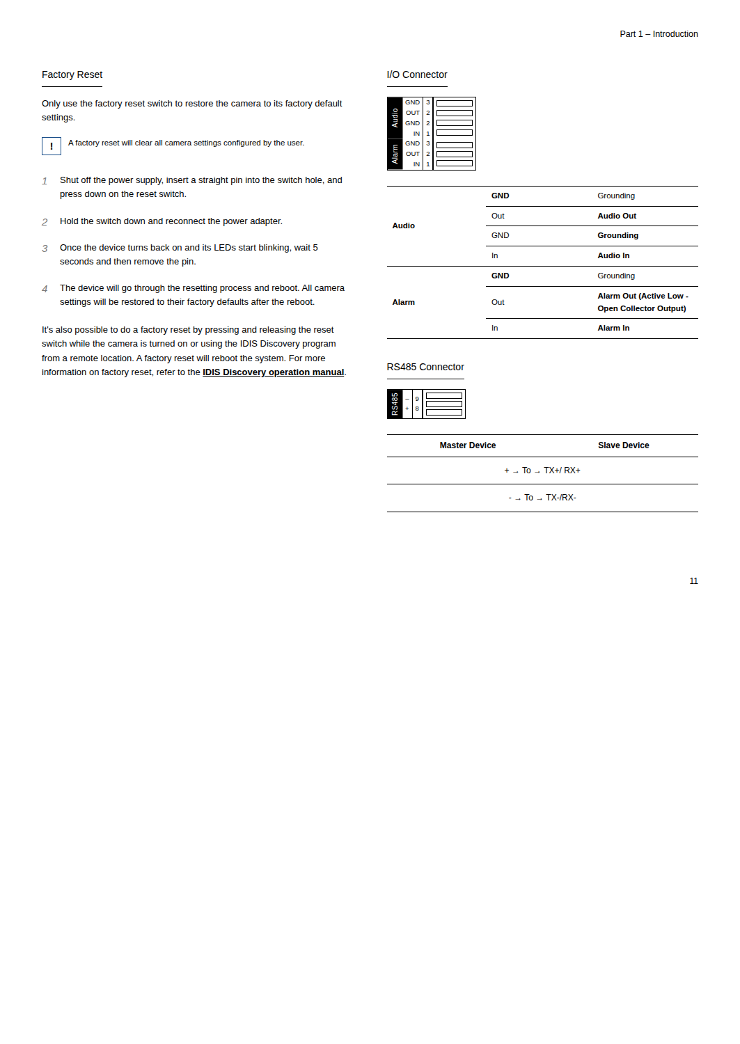Part 1 – Introduction
Factory Reset
Only use the factory reset switch to restore the camera to its factory default settings.
!
A factory reset will clear all camera settings configured by the user.
Shut off the power supply, insert a straight pin into the switch hole, and press down on the reset switch.
Hold the switch down and reconnect the power adapter.
Once the device turns back on and its LEDs start blinking, wait 5 seconds and then remove the pin.
The device will go through the resetting process and reboot. All camera settings will be restored to their factory defaults after the reboot.
It's also possible to do a factory reset by pressing and releasing the reset switch while the camera is turned on or using the IDIS Discovery program from a remote location. A factory reset will reboot the system. For more information on factory reset, refer to the IDIS Discovery operation manual.
I/O Connector
Audio
GND
OUT
GND
IN
3
2
2
1
Alarm
GND
OUT
IN
3
2
1
| Audio | GND | Grounding |
| Out | Audio Out |
| GND | Grounding |
| In | Audio In |
| Alarm | GND | Grounding |
| Out | Alarm Out (Active Low - Open Collector Output) |
| In | Alarm In |
RS485 Connector
RS485
–
+
9
8
| Master Device | Slave Device |
| --- | --- |
| + → To → TX+/ RX+ |
| - → To → TX-/RX- |
11